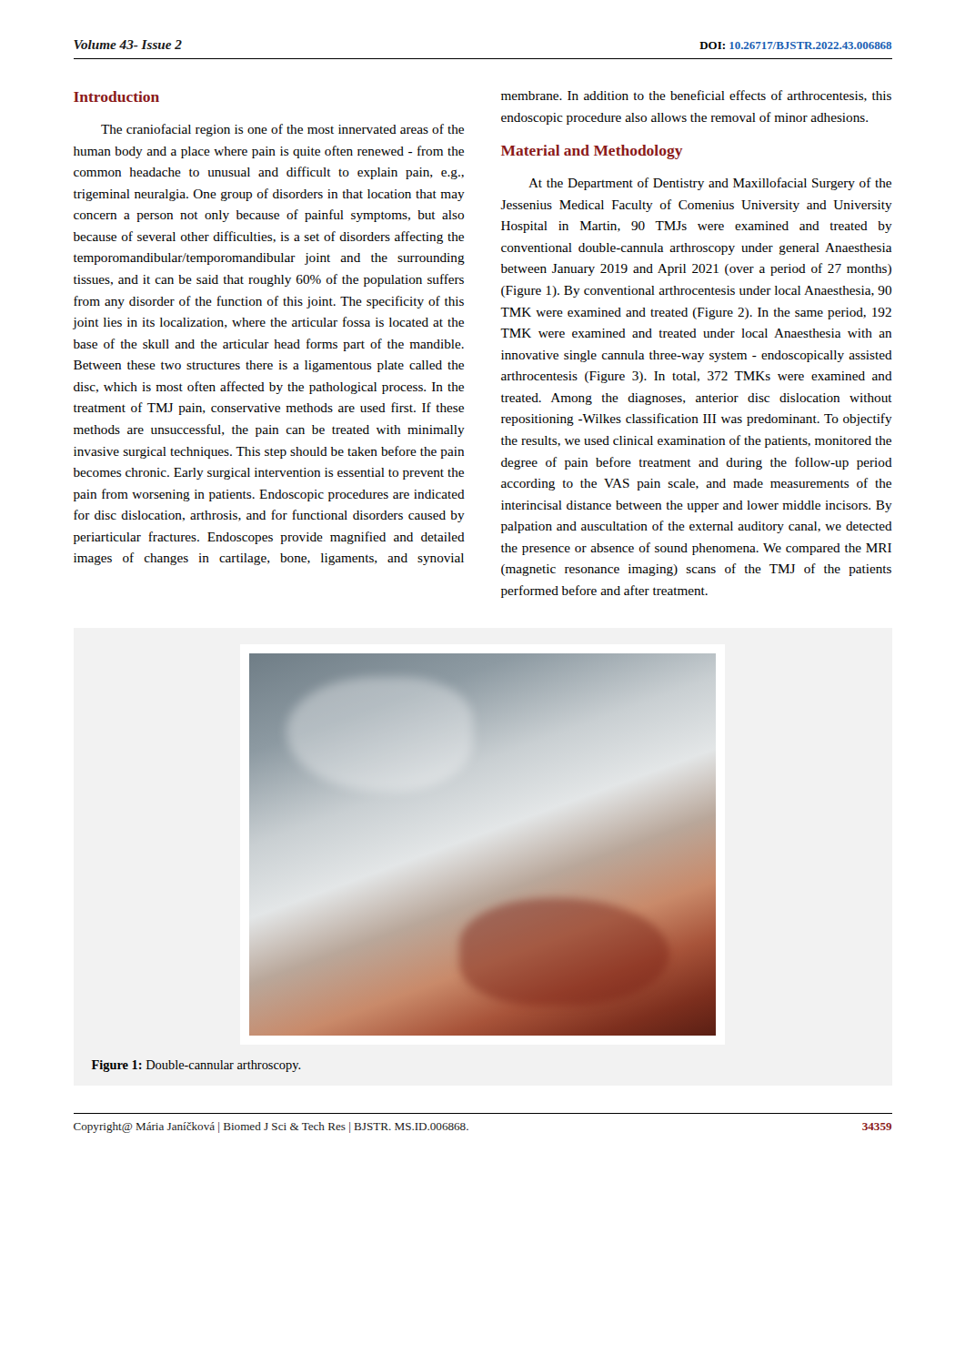Volume 43- Issue 2
DOI: 10.26717/BJSTR.2022.43.006868
Introduction
The craniofacial region is one of the most innervated areas of the human body and a place where pain is quite often renewed - from the common headache to unusual and difficult to explain pain, e.g., trigeminal neuralgia. One group of disorders in that location that may concern a person not only because of painful symptoms, but also because of several other difficulties, is a set of disorders affecting the temporomandibular/temporomandibular joint and the surrounding tissues, and it can be said that roughly 60% of the population suffers from any disorder of the function of this joint. The specificity of this joint lies in its localization, where the articular fossa is located at the base of the skull and the articular head forms part of the mandible. Between these two structures there is a ligamentous plate called the disc, which is most often affected by the pathological process. In the treatment of TMJ pain, conservative methods are used first. If these methods are unsuccessful, the pain can be treated with minimally invasive surgical techniques. This step should be taken before the pain becomes chronic. Early surgical intervention is essential to prevent the pain from worsening in patients. Endoscopic procedures are indicated for disc dislocation, arthrosis, and for functional disorders caused by periarticular fractures. Endoscopes provide magnified and detailed images of changes in cartilage, bone, ligaments, and synovial membrane. In addition to the beneficial effects of arthrocentesis, this endoscopic procedure also allows the removal of minor adhesions.
Material and Methodology
At the Department of Dentistry and Maxillofacial Surgery of the Jessenius Medical Faculty of Comenius University and University Hospital in Martin, 90 TMJs were examined and treated by conventional double-cannula arthroscopy under general Anaesthesia between January 2019 and April 2021 (over a period of 27 months) (Figure 1). By conventional arthrocentesis under local Anaesthesia, 90 TMK were examined and treated (Figure 2). In the same period, 192 TMK were examined and treated under local Anaesthesia with an innovative single cannula three-way system - endoscopically assisted arthrocentesis (Figure 3). In total, 372 TMKs were examined and treated. Among the diagnoses, anterior disc dislocation without repositioning -Wilkes classification III was predominant. To objectify the results, we used clinical examination of the patients, monitored the degree of pain before treatment and during the follow-up period according to the VAS pain scale, and made measurements of the interincisal distance between the upper and lower middle incisors. By palpation and auscultation of the external auditory canal, we detected the presence or absence of sound phenomena. We compared the MRI (magnetic resonance imaging) scans of the TMJ of the patients performed before and after treatment.
Figure 1: Double-cannular arthroscopy.
Copyright@ Mária Janíčková | Biomed J Sci & Tech Res | BJSTR. MS.ID.006868.
34359